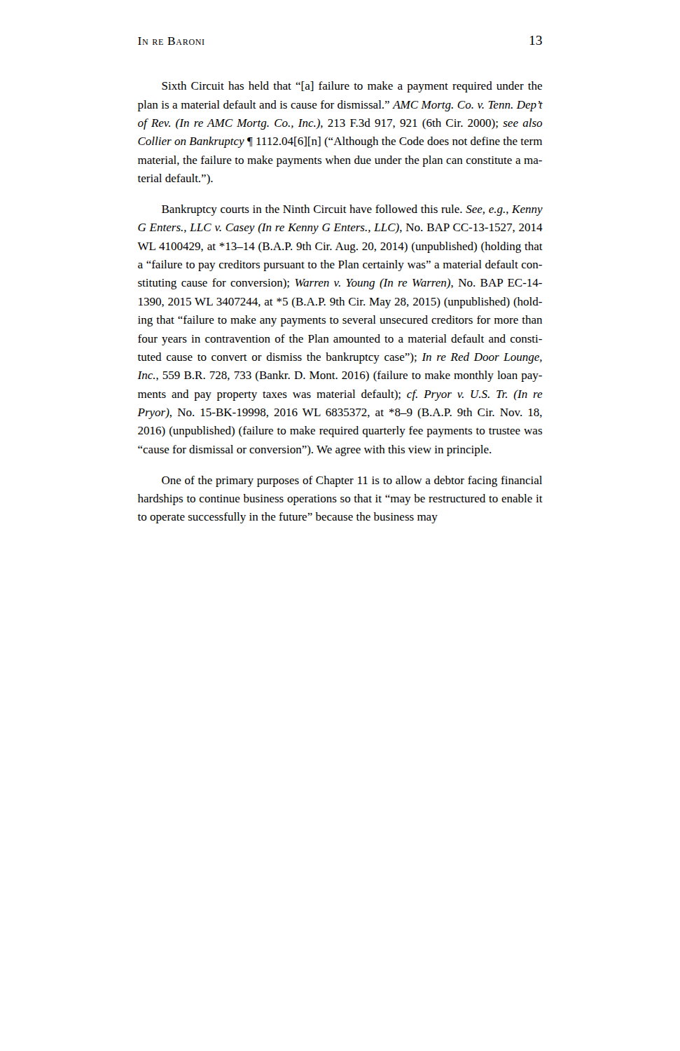In re Baroni 13
Sixth Circuit has held that “[a] failure to make a payment required under the plan is a material default and is cause for dismissal.” AMC Mortg. Co. v. Tenn. Dep’t of Rev. (In re AMC Mortg. Co., Inc.), 213 F.3d 917, 921 (6th Cir. 2000); see also Collier on Bankruptcy ¶ 1112.04[6][n] (“Although the Code does not define the term material, the failure to make payments when due under the plan can constitute a material default.”).
Bankruptcy courts in the Ninth Circuit have followed this rule. See, e.g., Kenny G Enters., LLC v. Casey (In re Kenny G Enters., LLC), No. BAP CC-13-1527, 2014 WL 4100429, at *13–14 (B.A.P. 9th Cir. Aug. 20, 2014) (unpublished) (holding that a “failure to pay creditors pursuant to the Plan certainly was” a material default constituting cause for conversion); Warren v. Young (In re Warren), No. BAP EC-14-1390, 2015 WL 3407244, at *5 (B.A.P. 9th Cir. May 28, 2015) (unpublished) (holding that “failure to make any payments to several unsecured creditors for more than four years in contravention of the Plan amounted to a material default and constituted cause to convert or dismiss the bankruptcy case”); In re Red Door Lounge, Inc., 559 B.R. 728, 733 (Bankr. D. Mont. 2016) (failure to make monthly loan payments and pay property taxes was material default); cf. Pryor v. U.S. Tr. (In re Pryor), No. 15-BK-19998, 2016 WL 6835372, at *8–9 (B.A.P. 9th Cir. Nov. 18, 2016) (unpublished) (failure to make required quarterly fee payments to trustee was “cause for dismissal or conversion”). We agree with this view in principle.
One of the primary purposes of Chapter 11 is to allow a debtor facing financial hardships to continue business operations so that it “may be restructured to enable it to operate successfully in the future” because the business may